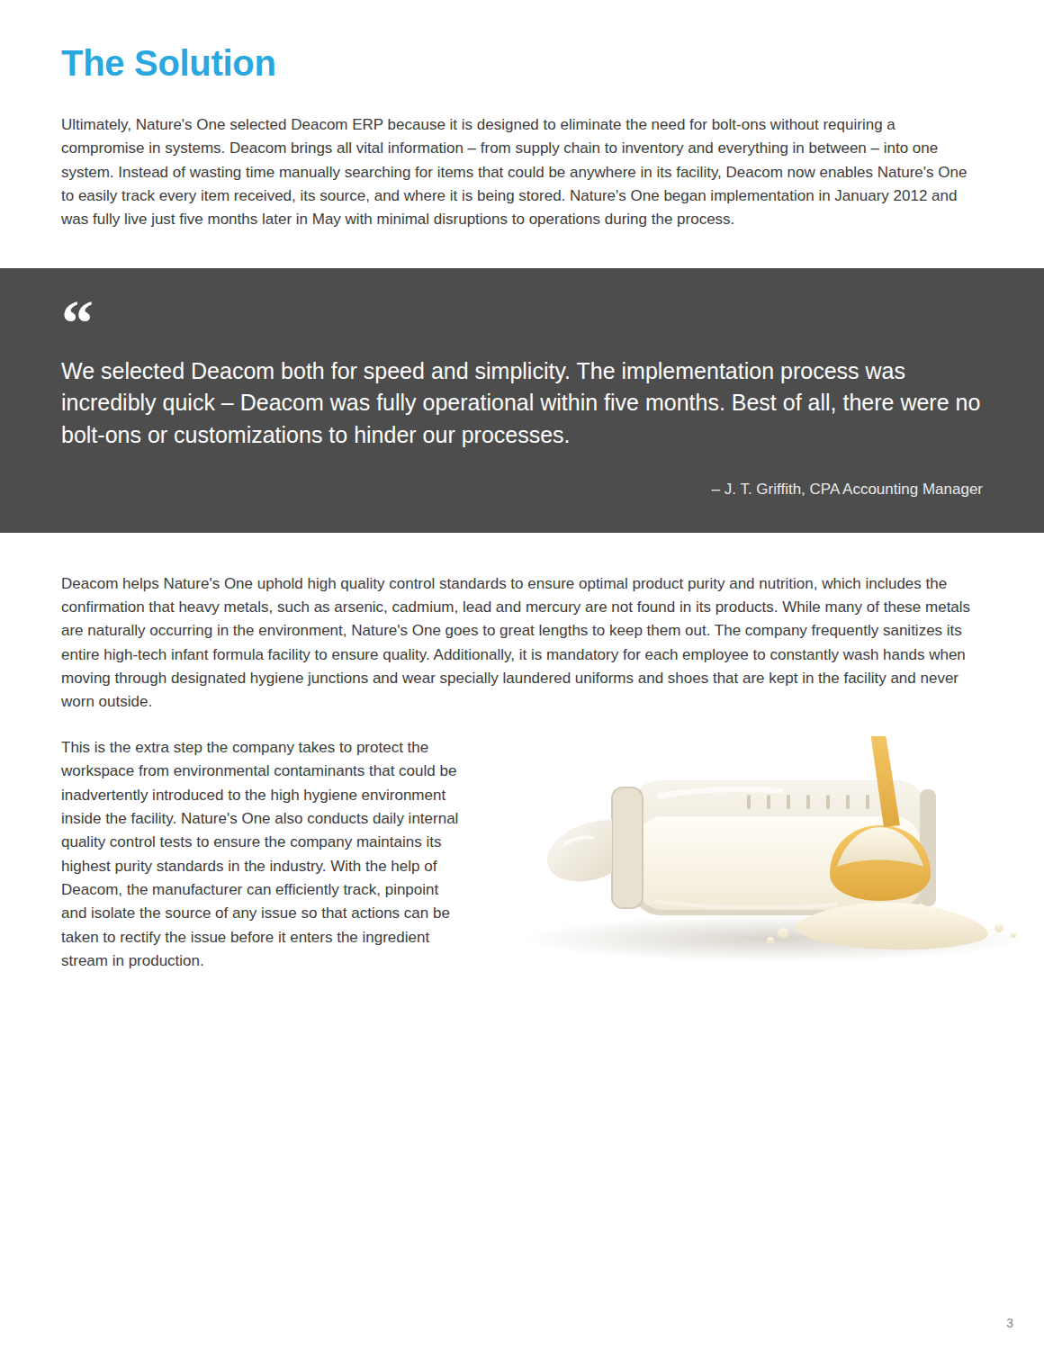The Solution
Ultimately, Nature's One selected Deacom ERP because it is designed to eliminate the need for bolt-ons without requiring a compromise in systems. Deacom brings all vital information – from supply chain to inventory and everything in between – into one system. Instead of wasting time manually searching for items that could be anywhere in its facility, Deacom now enables Nature's One to easily track every item received, its source, and where it is being stored. Nature's One began implementation in January 2012 and was fully live just five months later in May with minimal disruptions to operations during the process.
“
We selected Deacom both for speed and simplicity. The implementation process was incredibly quick – Deacom was fully operational within five months. Best of all, there were no bolt-ons or customizations to hinder our processes.
– J. T. Griffith, CPA Accounting Manager
Deacom helps Nature's One uphold high quality control standards to ensure optimal product purity and nutrition, which includes the confirmation that heavy metals, such as arsenic, cadmium, lead and mercury are not found in its products. While many of these metals are naturally occurring in the environment, Nature's One goes to great lengths to keep them out. The company frequently sanitizes its entire high-tech infant formula facility to ensure quality. Additionally, it is mandatory for each employee to constantly wash hands when moving through designated hygiene junctions and wear specially laundered uniforms and shoes that are kept in the facility and never worn outside.
This is the extra step the company takes to protect the workspace from environmental contaminants that could be inadvertently introduced to the high hygiene environment inside the facility. Nature's One also conducts daily internal quality control tests to ensure the company maintains its highest purity standards in the industry. With the help of Deacom, the manufacturer can efficiently track, pinpoint and isolate the source of any issue so that actions can be taken to rectify the issue before it enters the ingredient stream in production.
3